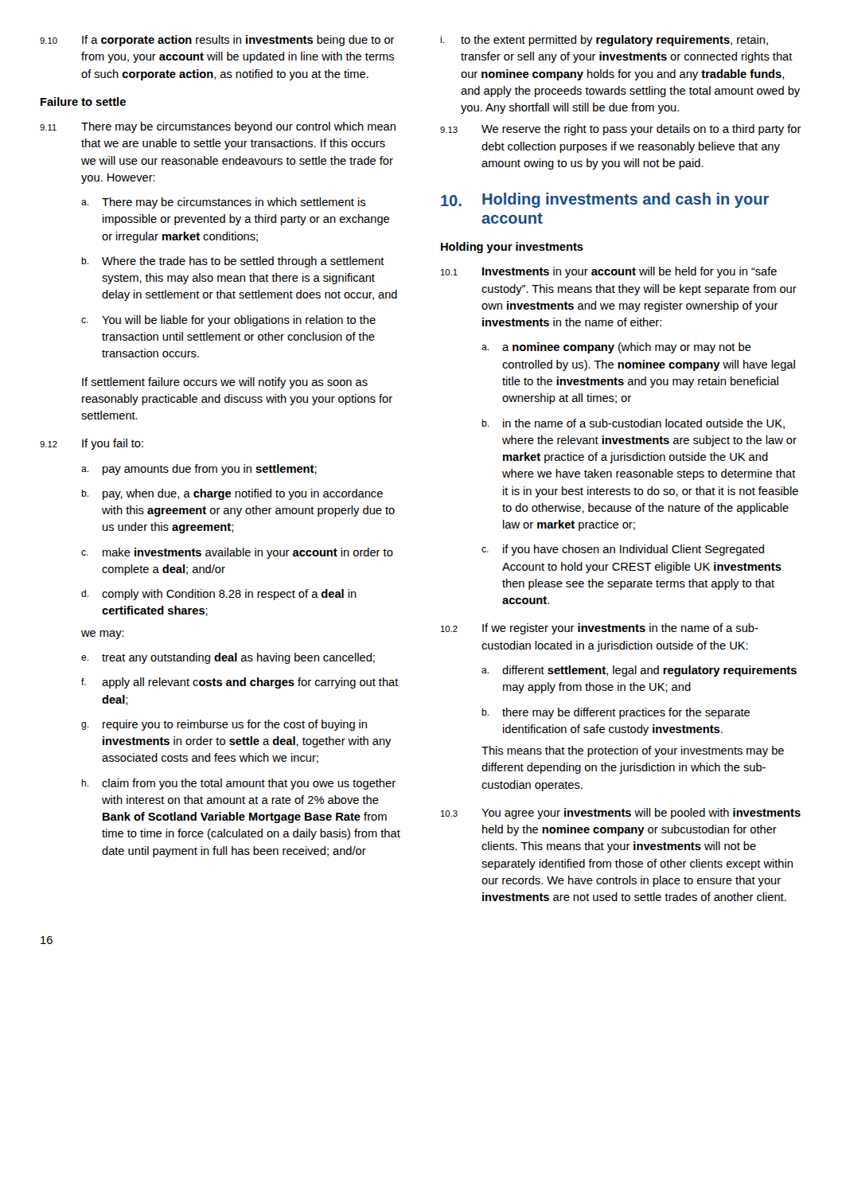9.10
If a corporate action results in investments being due to or from you, your account will be updated in line with the terms of such corporate action, as notified to you at the time.
Failure to settle
9.11
There may be circumstances beyond our control which mean that we are unable to settle your transactions. If this occurs we will use our reasonable endeavours to settle the trade for you. However:
a. There may be circumstances in which settlement is impossible or prevented by a third party or an exchange or irregular market conditions;
b. Where the trade has to be settled through a settlement system, this may also mean that there is a significant delay in settlement or that settlement does not occur, and
c. You will be liable for your obligations in relation to the transaction until settlement or other conclusion of the transaction occurs.
If settlement failure occurs we will notify you as soon as reasonably practicable and discuss with you your options for settlement.
9.12
If you fail to:
a. pay amounts due from you in settlement;
b. pay, when due, a charge notified to you in accordance with this agreement or any other amount properly due to us under this agreement;
c. make investments available in your account in order to complete a deal; and/or
d. comply with Condition 8.28 in respect of a deal in certificated shares;
we may:
e. treat any outstanding deal as having been cancelled;
f. apply all relevant costs and charges for carrying out that deal;
g. require you to reimburse us for the cost of buying in investments in order to settle a deal, together with any associated costs and fees which we incur;
h. claim from you the total amount that you owe us together with interest on that amount at a rate of 2% above the Bank of Scotland Variable Mortgage Base Rate from time to time in force (calculated on a daily basis) from that date until payment in full has been received; and/or
i. to the extent permitted by regulatory requirements, retain, transfer or sell any of your investments or connected rights that our nominee company holds for you and any tradable funds, and apply the proceeds towards settling the total amount owed by you. Any shortfall will still be due from you.
9.13
We reserve the right to pass your details on to a third party for debt collection purposes if we reasonably believe that any amount owing to us by you will not be paid.
10.
Holding investments and cash in your account
Holding your investments
10.1
Investments in your account will be held for you in “safe custody”. This means that they will be kept separate from our own investments and we may register ownership of your investments in the name of either:
a. a nominee company (which may or may not be controlled by us). The nominee company will have legal title to the investments and you may retain beneficial ownership at all times; or
b. in the name of a sub-custodian located outside the UK, where the relevant investments are subject to the law or market practice of a jurisdiction outside the UK and where we have taken reasonable steps to determine that it is in your best interests to do so, or that it is not feasible to do otherwise, because of the nature of the applicable law or market practice or;
c. if you have chosen an Individual Client Segregated Account to hold your CREST eligible UK investments then please see the separate terms that apply to that account.
10.2
If we register your investments in the name of a sub-custodian located in a jurisdiction outside of the UK:
a. different settlement, legal and regulatory requirements may apply from those in the UK; and
b. there may be different practices for the separate identification of safe custody investments.
This means that the protection of your investments may be different depending on the jurisdiction in which the sub-custodian operates.
10.3
You agree your investments will be pooled with investments held by the nominee company or subcustodian for other clients. This means that your investments will not be separately identified from those of other clients except within our records. We have controls in place to ensure that your investments are not used to settle trades of another client.
16